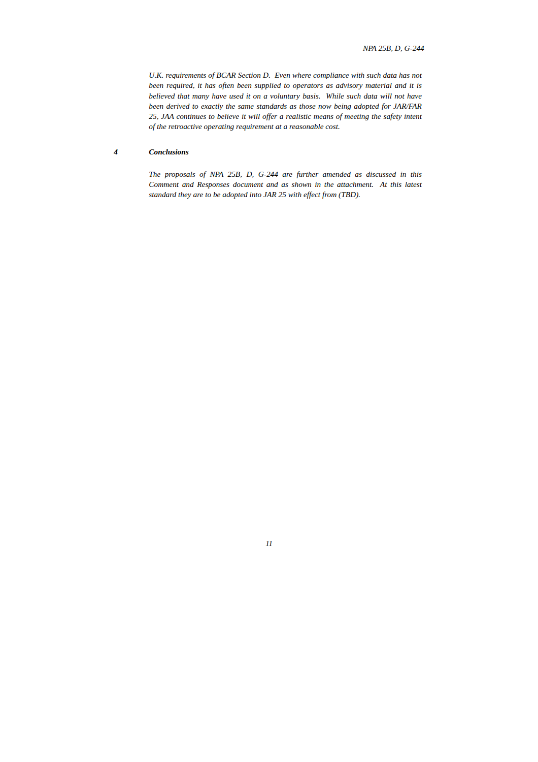NPA 25B, D, G-244
U.K. requirements of BCAR Section D. Even where compliance with such data has not been required, it has often been supplied to operators as advisory material and it is believed that many have used it on a voluntary basis. While such data will not have been derived to exactly the same standards as those now being adopted for JAR/FAR 25, JAA continues to believe it will offer a realistic means of meeting the safety intent of the retroactive operating requirement at a reasonable cost.
4 Conclusions
The proposals of NPA 25B, D, G-244 are further amended as discussed in this Comment and Responses document and as shown in the attachment. At this latest standard they are to be adopted into JAR 25 with effect from (TBD).
11